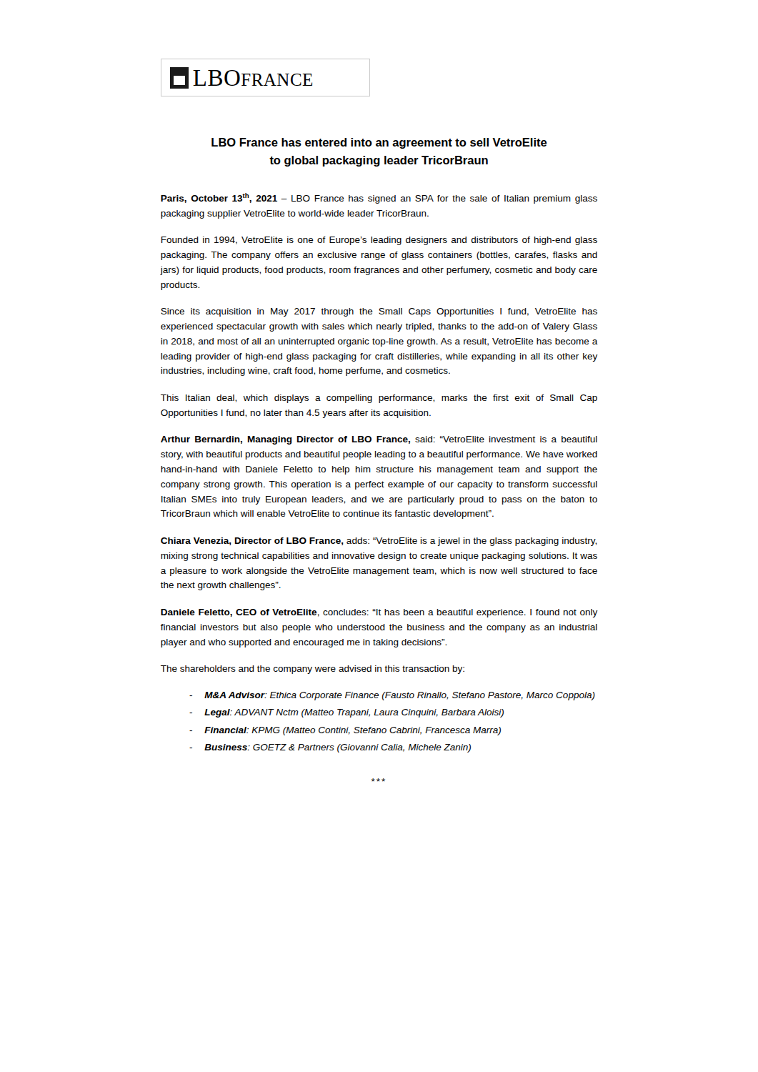LBOFRANCE
LBO France has entered into an agreement to sell VetroElite
to global packaging leader TricorBraun
Paris, October 13th, 2021 – LBO France has signed an SPA for the sale of Italian premium glass packaging supplier VetroElite to world-wide leader TricorBraun.
Founded in 1994, VetroElite is one of Europe’s leading designers and distributors of high-end glass packaging. The company offers an exclusive range of glass containers (bottles, carafes, flasks and jars) for liquid products, food products, room fragrances and other perfumery, cosmetic and body care products.
Since its acquisition in May 2017 through the Small Caps Opportunities I fund, VetroElite has experienced spectacular growth with sales which nearly tripled, thanks to the add-on of Valery Glass in 2018, and most of all an uninterrupted organic top-line growth. As a result, VetroElite has become a leading provider of high-end glass packaging for craft distilleries, while expanding in all its other key industries, including wine, craft food, home perfume, and cosmetics.
This Italian deal, which displays a compelling performance, marks the first exit of Small Cap Opportunities I fund, no later than 4.5 years after its acquisition.
Arthur Bernardin, Managing Director of LBO France, said: “VetroElite investment is a beautiful story, with beautiful products and beautiful people leading to a beautiful performance. We have worked hand-in-hand with Daniele Feletto to help him structure his management team and support the company strong growth. This operation is a perfect example of our capacity to transform successful Italian SMEs into truly European leaders, and we are particularly proud to pass on the baton to TricorBraun which will enable VetroElite to continue its fantastic development”.
Chiara Venezia, Director of LBO France, adds: “VetroElite is a jewel in the glass packaging industry, mixing strong technical capabilities and innovative design to create unique packaging solutions. It was a pleasure to work alongside the VetroElite management team, which is now well structured to face the next growth challenges”.
Daniele Feletto, CEO of VetroElite, concludes: “It has been a beautiful experience. I found not only financial investors but also people who understood the business and the company as an industrial player and who supported and encouraged me in taking decisions”.
The shareholders and the company were advised in this transaction by:
M&A Advisor: Ethica Corporate Finance (Fausto Rinallo, Stefano Pastore, Marco Coppola)
Legal: ADVANT Nctm (Matteo Trapani, Laura Cinquini, Barbara Aloisi)
Financial: KPMG (Matteo Contini, Stefano Cabrini, Francesca Marra)
Business: GOETZ & Partners (Giovanni Calia, Michele Zanin)
***